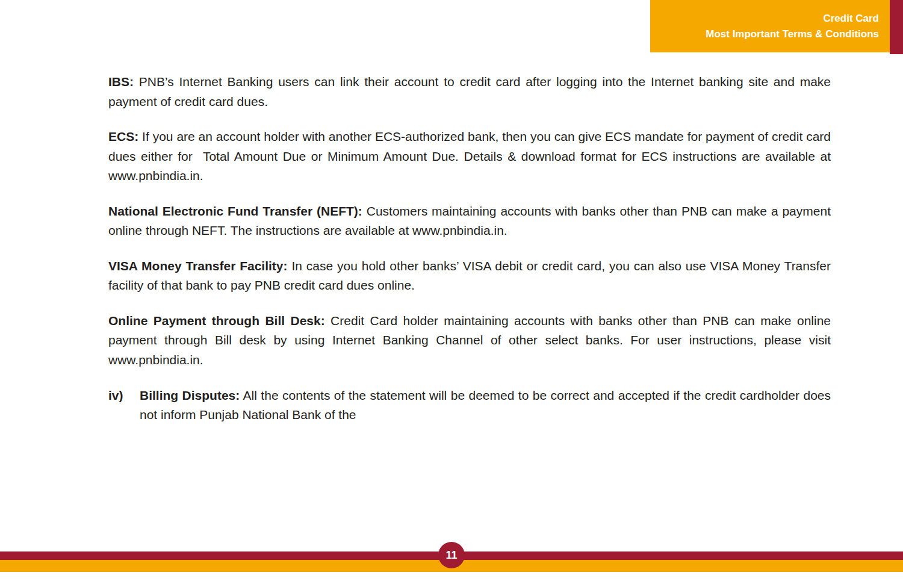Credit Card Most Important Terms & Conditions
IBS: PNB’s Internet Banking users can link their account to credit card after logging into the Internet banking site and make payment of credit card dues.
ECS: If you are an account holder with another ECS-authorized bank, then you can give ECS mandate for payment of credit card dues either for Total Amount Due or Minimum Amount Due. Details & download format for ECS instructions are available at www.pnbindia.in.
National Electronic Fund Transfer (NEFT): Customers maintaining accounts with banks other than PNB can make a payment online through NEFT. The instructions are available at www.pnbindia.in.
VISA Money Transfer Facility: In case you hold other banks’ VISA debit or credit card, you can also use VISA Money Transfer facility of that bank to pay PNB credit card dues online.
Online Payment through Bill Desk: Credit Card holder maintaining accounts with banks other than PNB can make online payment through Bill desk by using Internet Banking Channel of other select banks. For user instructions, please visit www.pnbindia.in.
iv) Billing Disputes: All the contents of the statement will be deemed to be correct and accepted if the credit cardholder does not inform Punjab National Bank of the
11